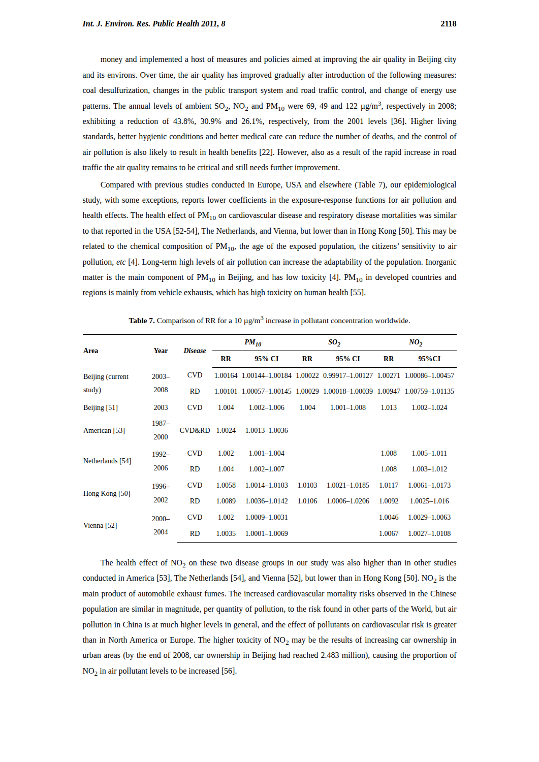Int. J. Environ. Res. Public Health 2011, 8 2118
money and implemented a host of measures and policies aimed at improving the air quality in Beijing city and its environs. Over time, the air quality has improved gradually after introduction of the following measures: coal desulfurization, changes in the public transport system and road traffic control, and change of energy use patterns. The annual levels of ambient SO2, NO2 and PM10 were 69, 49 and 122 µg/m3, respectively in 2008; exhibiting a reduction of 43.8%, 30.9% and 26.1%, respectively, from the 2001 levels [36]. Higher living standards, better hygienic conditions and better medical care can reduce the number of deaths, and the control of air pollution is also likely to result in health benefits [22]. However, also as a result of the rapid increase in road traffic the air quality remains to be critical and still needs further improvement.
Compared with previous studies conducted in Europe, USA and elsewhere (Table 7), our epidemiological study, with some exceptions, reports lower coefficients in the exposure-response functions for air pollution and health effects. The health effect of PM10 on cardiovascular disease and respiratory disease mortalities was similar to that reported in the USA [52-54], The Netherlands, and Vienna, but lower than in Hong Kong [50]. This may be related to the chemical composition of PM10, the age of the exposed population, the citizens’ sensitivity to air pollution, etc [4]. Long-term high levels of air pollution can increase the adaptability of the population. Inorganic matter is the main component of PM10 in Beijing, and has low toxicity [4]. PM10 in developed countries and regions is mainly from vehicle exhausts, which has high toxicity on human health [55].
Table 7. Comparison of RR for a 10 µg/m3 increase in pollutant concentration worldwide.
| Area | Year | Disease | PM 10 | SO 2 | NO 2 |
| --- | --- | --- | --- | --- | --- |
| RR | 95% CI | RR | 95% CI | RR | 95%CI |
| Beijing (current study) | 2003–2008 | CVD | 1.00164 | 1.00144–1.00184 | 1.00022 | 0.99917–1.00127 | 1.00271 | 1.00086–1.00457 |
| RD | 1.00101 | 1.00057–1.00145 | 1.00029 | 1.00018–1.00039 | 1.00947 | 1.00759–1.01135 |
| Beijing [51] | 2003 | CVD | 1.004 | 1.002–1.006 | 1.004 | 1.001–1.008 | 1.013 | 1.002–1.024 |
| American [53] | 1987–2000 | CVD&RD | 1.0024 | 1.0013–1.0036 | | | | |
| Netherlands [54] | 1992–2006 | CVD | 1.002 | 1.001–1.004 | | | 1.008 | 1.005–1.011 |
| RD | 1.004 | 1.002–1.007 | | | 1.008 | 1.003–1.012 |
| Hong Kong [50] | 1996–2002 | CVD | 1.0058 | 1.0014–1.0103 | 1.0103 | 1.0021–1.0185 | 1.0117 | 1.0061–1,0173 |
| RD | 1.0089 | 1.0036–1.0142 | 1.0106 | 1.0006–1.0206 | 1.0092 | 1.0025–1.016 |
| Vienna [52] | 2000–2004 | CVD | 1.002 | 1.0009–1.0031 | | | 1.0046 | 1.0029–1.0063 |
| RD | 1.0035 | 1.0001–1.0069 | | | 1.0067 | 1.0027–1.0108 |
The health effect of NO2 on these two disease groups in our study was also higher than in other studies conducted in America [53], The Netherlands [54], and Vienna [52], but lower than in Hong Kong [50]. NO2 is the main product of automobile exhaust fumes. The increased cardiovascular mortality risks observed in the Chinese population are similar in magnitude, per quantity of pollution, to the risk found in other parts of the World, but air pollution in China is at much higher levels in general, and the effect of pollutants on cardiovascular risk is greater than in North America or Europe. The higher toxicity of NO2 may be the results of increasing car ownership in urban areas (by the end of 2008, car ownership in Beijing had reached 2.483 million), causing the proportion of NO2 in air pollutant levels to be increased [56].